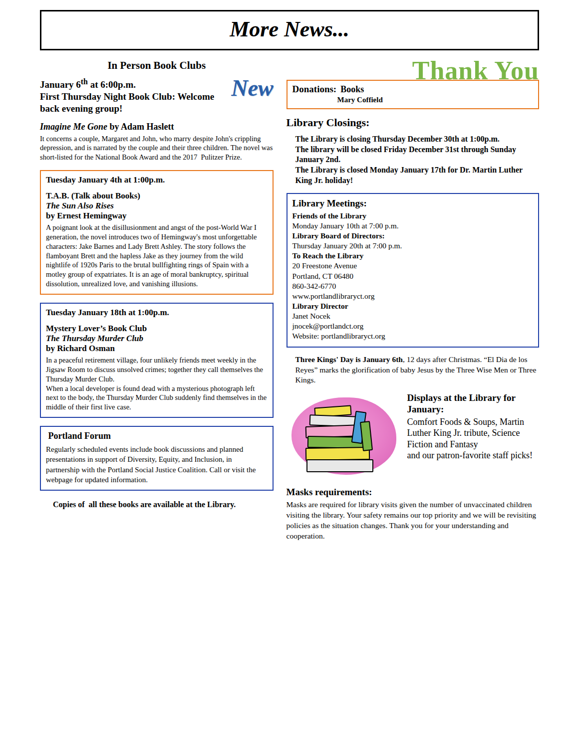More News...
In Person Book Clubs
New
January 6th at 6:00p.m.
First Thursday Night Book Club: Welcome back evening group!
Imagine Me Gone by Adam Haslett
It concerns a couple, Margaret and John, who marry despite John's crippling depression, and is narrated by the couple and their three children. The novel was short-listed for the National Book Award and the 2017 Pulitzer Prize.
Tuesday January 4th at 1:00p.m.
T.A.B. (Talk about Books)
The Sun Also Rises
by Ernest Hemingway
A poignant look at the disillusionment and angst of the post-World War I generation, the novel introduces two of Hemingway's most unforgettable characters: Jake Barnes and Lady Brett Ashley. The story follows the flamboyant Brett and the hapless Jake as they journey from the wild nightlife of 1920s Paris to the brutal bullfighting rings of Spain with a motley group of expatriates. It is an age of moral bankruptcy, spiritual dissolution, unrealized love, and vanishing illusions.
Tuesday January 18th at 1:00p.m.
Mystery Lover’s Book Club
The Thursday Murder Club
by Richard Osman
In a peaceful retirement village, four unlikely friends meet weekly in the Jigsaw Room to discuss unsolved crimes; together they call themselves the Thursday Murder Club.
When a local developer is found dead with a mysterious photograph left next to the body, the Thursday Murder Club suddenly find themselves in the middle of their first live case.
Portland Forum
Regularly scheduled events include book discussions and planned presentations in support of Diversity, Equity, and Inclusion, in partnership with the Portland Social Justice Coalition. Call or visit the webpage for updated information.
Copies of all these books are available at the Library.
Thank You
Donations: Books
Mary Coffield
Library Closings:
The Library is closing Thursday December 30th at 1:00p.m.
The library will be closed Friday December 31st through Sunday January 2nd.
The Library is closed Monday January 17th for Dr. Martin Luther King Jr. holiday!
Library Meetings:
Friends of the Library
Monday January 10th at 7:00 p.m.
Library Board of Directors:
Thursday January 20th at 7:00 p.m.
To Reach the Library
20 Freestone Avenue
Portland, CT 06480
860-342-6770
www.portlandlibraryct.org
Library Director
Janet Nocek
jnocek@portlandct.org
Website: portlandlibraryct.org
Three Kings' Day is January 6th, 12 days after Christmas. “El Dia de los Reyes” marks the glorification of baby Jesus by the Three Wise Men or Three Kings.
Displays at the Library for January:
Comfort Foods & Soups, Martin Luther King Jr. tribute, Science Fiction and Fantasy
and our patron-favorite staff picks!
Masks requirements:
Masks are required for library visits given the number of unvaccinated children visiting the library. Your safety remains our top priority and we will be revisiting policies as the situation changes. Thank you for your understanding and cooperation.